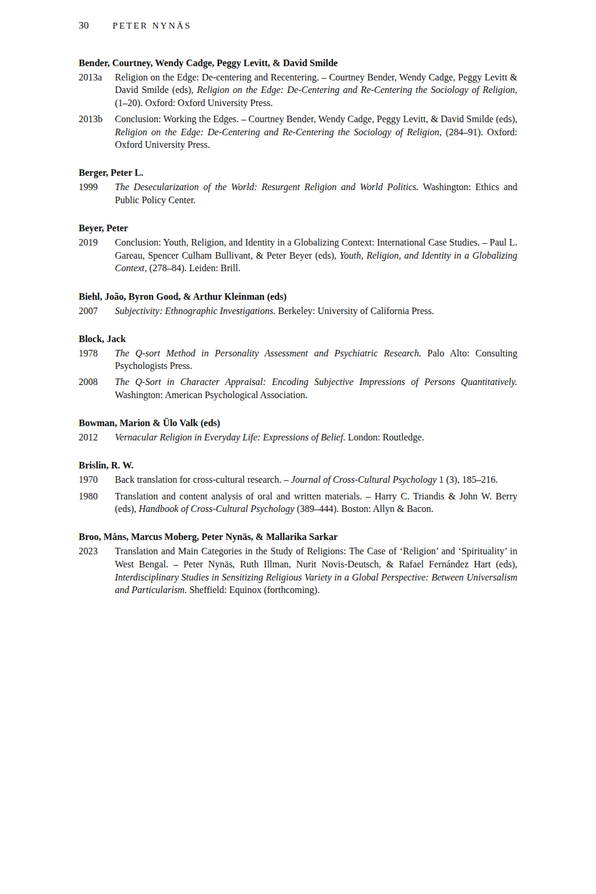30 PETER NYNÄS
Bender, Courtney, Wendy Cadge, Peggy Levitt, & David Smilde
2013a Religion on the Edge: De-centering and Recentering. – Courtney Bender, Wendy Cadge, Peggy Levitt & David Smilde (eds), Religion on the Edge: De-Centering and Re-Centering the Sociology of Religion, (1–20). Oxford: Oxford University Press.
2013b Conclusion: Working the Edges. – Courtney Bender, Wendy Cadge, Peggy Levitt, & David Smilde (eds), Religion on the Edge: De-Centering and Re-Centering the Sociology of Religion, (284–91). Oxford: Oxford University Press.
Berger, Peter L.
1999 The Desecularization of the World: Resurgent Religion and World Politics. Washington: Ethics and Public Policy Center.
Beyer, Peter
2019 Conclusion: Youth, Religion, and Identity in a Globalizing Context: International Case Studies. – Paul L. Gareau, Spencer Culham Bullivant, & Peter Beyer (eds), Youth, Religion, and Identity in a Globalizing Context, (278–84). Leiden: Brill.
Biehl, João, Byron Good, & Arthur Kleinman (eds)
2007 Subjectivity: Ethnographic Investigations. Berkeley: University of California Press.
Block, Jack
1978 The Q-sort Method in Personality Assessment and Psychiatric Research. Palo Alto: Consulting Psychologists Press.
2008 The Q-Sort in Character Appraisal: Encoding Subjective Impressions of Persons Quantitatively. Washington: American Psychological Association.
Bowman, Marion & Ülo Valk (eds)
2012 Vernacular Religion in Everyday Life: Expressions of Belief. London: Routledge.
Brislin, R. W.
1970 Back translation for cross-cultural research. – Journal of Cross-Cultural Psychology 1 (3), 185–216.
1980 Translation and content analysis of oral and written materials. – Harry C. Triandis & John W. Berry (eds), Handbook of Cross-Cultural Psychology (389–444). Boston: Allyn & Bacon.
Broo, Måns, Marcus Moberg, Peter Nynäs, & Mallarika Sarkar
2023 Translation and Main Categories in the Study of Religions: The Case of ‘Religion’ and ‘Spirituality’ in West Bengal. – Peter Nynäs, Ruth Illman, Nurit Novis-Deutsch, & Rafael Fernández Hart (eds), Interdisciplinary Studies in Sensitizing Religious Variety in a Global Perspective: Between Universalism and Particularism. Sheffield: Equinox (forthcoming).